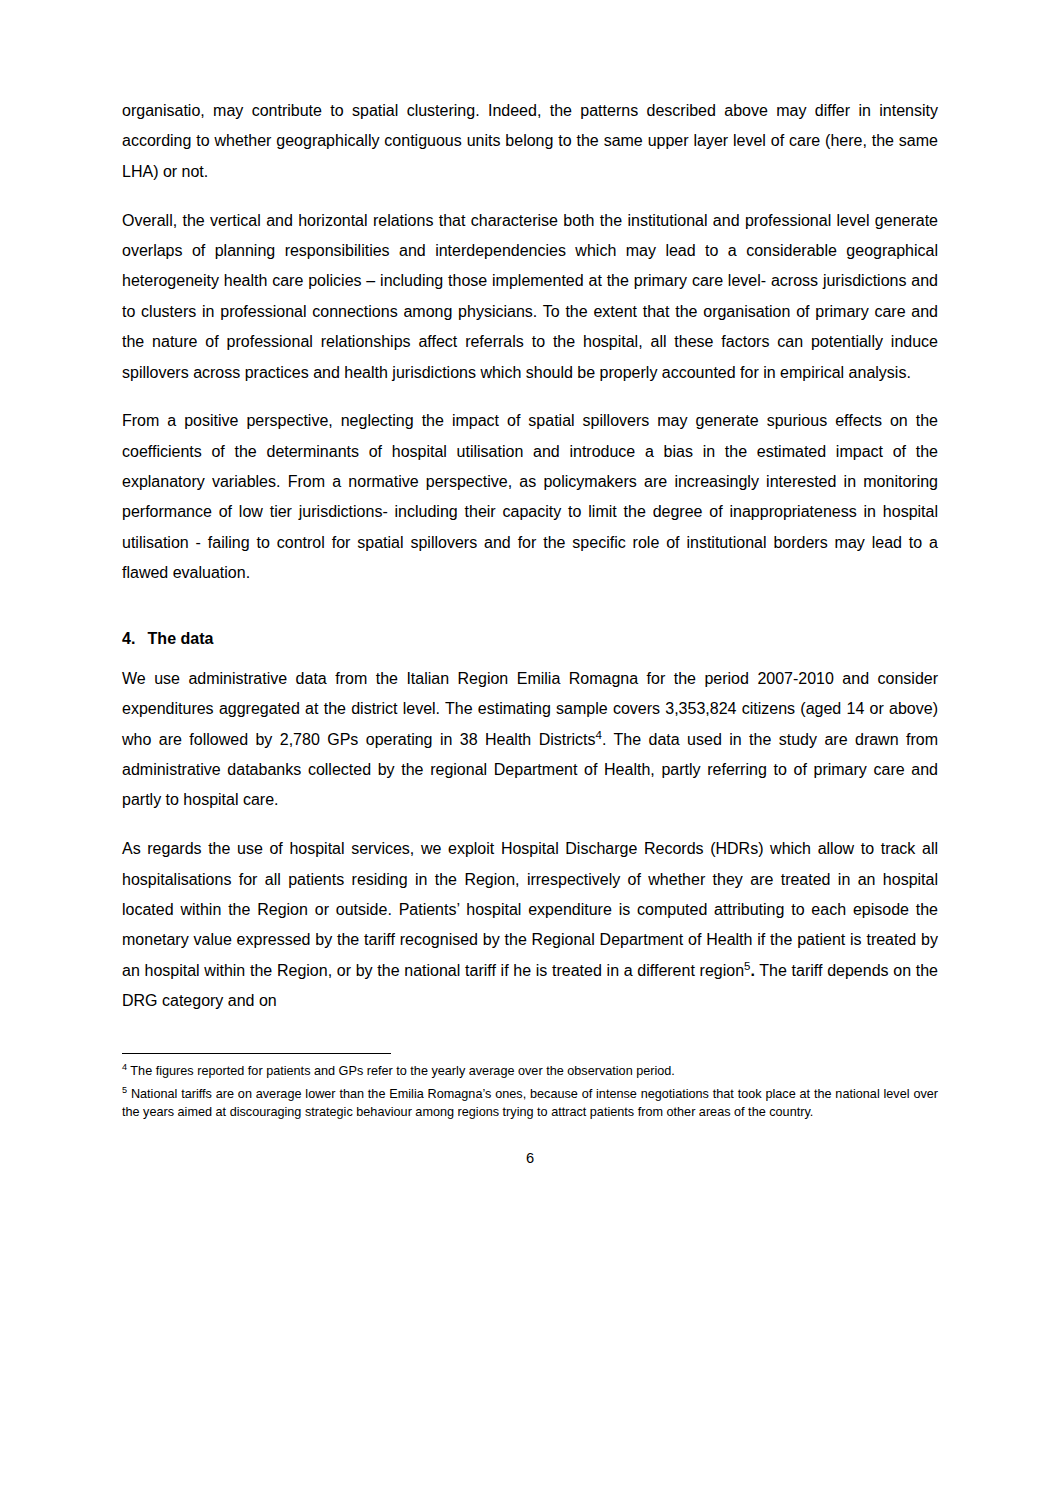organisatio, may contribute to spatial clustering. Indeed, the patterns described above may differ in intensity according to whether geographically contiguous units belong to the same upper layer level of care (here, the same LHA) or not.
Overall, the vertical and horizontal relations that characterise both the institutional and professional level generate overlaps of planning responsibilities and interdependencies which may lead to a considerable geographical heterogeneity health care policies – including those implemented at the primary care level- across jurisdictions and to clusters in professional connections among physicians. To the extent that the organisation of primary care and the nature of professional relationships affect referrals to the hospital, all these factors can potentially induce spillovers across practices and health jurisdictions which should be properly accounted for in empirical analysis.
From a positive perspective, neglecting the impact of spatial spillovers may generate spurious effects on the coefficients of the determinants of hospital utilisation and introduce a bias in the estimated impact of the explanatory variables. From a normative perspective, as policymakers are increasingly interested in monitoring performance of low tier jurisdictions- including their capacity to limit the degree of inappropriateness in hospital utilisation - failing to control for spatial spillovers and for the specific role of institutional borders may lead to a flawed evaluation.
4. The data
We use administrative data from the Italian Region Emilia Romagna for the period 2007-2010 and consider expenditures aggregated at the district level. The estimating sample covers 3,353,824 citizens (aged 14 or above) who are followed by 2,780 GPs operating in 38 Health Districts4. The data used in the study are drawn from administrative databanks collected by the regional Department of Health, partly referring to of primary care and partly to hospital care.
As regards the use of hospital services, we exploit Hospital Discharge Records (HDRs) which allow to track all hospitalisations for all patients residing in the Region, irrespectively of whether they are treated in an hospital located within the Region or outside. Patients’ hospital expenditure is computed attributing to each episode the monetary value expressed by the tariff recognised by the Regional Department of Health if the patient is treated by an hospital within the Region, or by the national tariff if he is treated in a different region5. The tariff depends on the DRG category and on
4 The figures reported for patients and GPs refer to the yearly average over the observation period.
5 National tariffs are on average lower than the Emilia Romagna’s ones, because of intense negotiations that took place at the national level over the years aimed at discouraging strategic behaviour among regions trying to attract patients from other areas of the country.
6